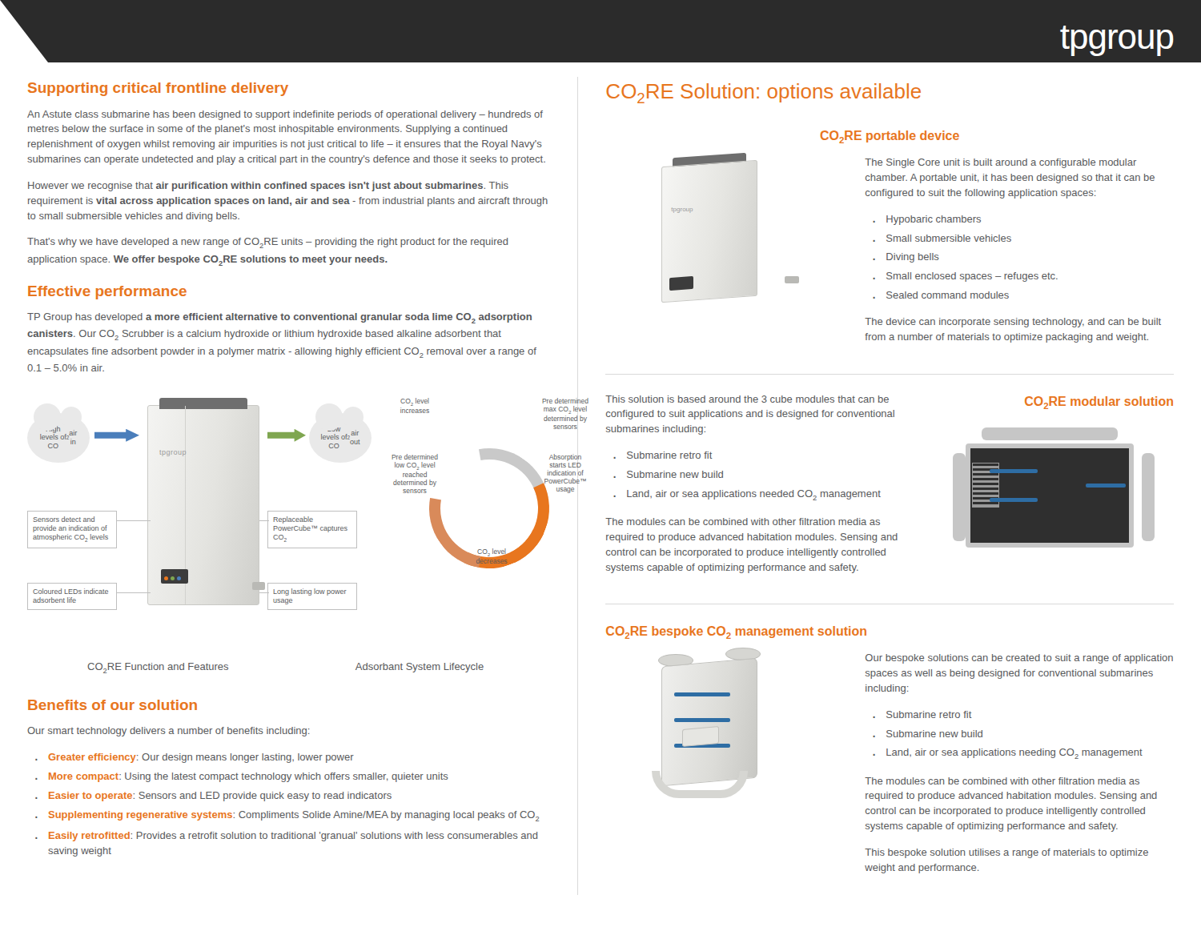tpgroup
Supporting critical frontline delivery
An Astute class submarine has been designed to support indefinite periods of operational delivery – hundreds of metres below the surface in some of the planet's most inhospitable environments. Supplying a continued replenishment of oxygen whilst removing air impurities is not just critical to life – it ensures that the Royal Navy's submarines can operate undetected and play a critical part in the country's defence and those it seeks to protect.
However we recognise that air purification within confined spaces isn't just about submarines. This requirement is vital across application spaces on land, air and sea - from industrial plants and aircraft through to small submersible vehicles and diving bells.
That's why we have developed a new range of CO2RE units – providing the right product for the required application space. We offer bespoke CO2RE solutions to meet your needs.
Effective performance
TP Group has developed a more efficient alternative to conventional granular soda lime CO2 adsorption canisters. Our CO2 Scrubber is a calcium hydroxide or lithium hydroxide based alkaline adsorbent that encapsulates fine adsorbent powder in a polymer matrix - allowing highly efficient CO2 removal over a range of 0.1 – 5.0% in air.
High
levels of
CO2 air
in
tpgroup
Low
levels of
CO2 air
out
Sensors detect and provide an indication of atmospheric CO2 levels
Replaceable PowerCube™ captures CO2
Coloured LEDs indicate adsorbent life
Long lasting low power usage
CO2 level
increases
Pre determined
max CO2 level
determined by
sensors
Absorption
starts LED
indication of
PowerCube™
usage
CO2 level
decreases
Pre determined
low CO2 level
reached
determined by
sensors
CO2RE Function and Features
Adsorbant System Lifecycle
Benefits of our solution
Our smart technology delivers a number of benefits including:
Greater efficiency: Our design means longer lasting, lower power
More compact: Using the latest compact technology which offers smaller, quieter units
Easier to operate: Sensors and LED provide quick easy to read indicators
Supplementing regenerative systems: Compliments Solide Amine/MEA by managing local peaks of CO2
Easily retrofitted: Provides a retrofit solution to traditional 'granual' solutions with less consumerables and saving weight
CO2RE Solution: options available
CO2RE portable device
tpgroup
The Single Core unit is built around a configurable modular chamber. A portable unit, it has been designed so that it can be configured to suit the following application spaces:
Hypobaric chambers
Small submersible vehicles
Diving bells
Small enclosed spaces – refuges etc.
Sealed command modules
The device can incorporate sensing technology, and can be built from a number of materials to optimize packaging and weight.
This solution is based around the 3 cube modules that can be configured to suit applications and is designed for conventional submarines including:
Submarine retro fit
Submarine new build
Land, air or sea applications needed CO2 management
The modules can be combined with other filtration media as required to produce advanced habitation modules. Sensing and control can be incorporated to produce intelligently controlled systems capable of optimizing performance and safety.
CO2RE modular solution
CO2RE bespoke CO2 management solution
Our bespoke solutions can be created to suit a range of application spaces as well as being designed for conventional submarines including:
Submarine retro fit
Submarine new build
Land, air or sea applications needing CO2 management
The modules can be combined with other filtration media as required to produce advanced habitation modules. Sensing and control can be incorporated to produce intelligently controlled systems capable of optimizing performance and safety.
This bespoke solution utilises a range of materials to optimize weight and performance.